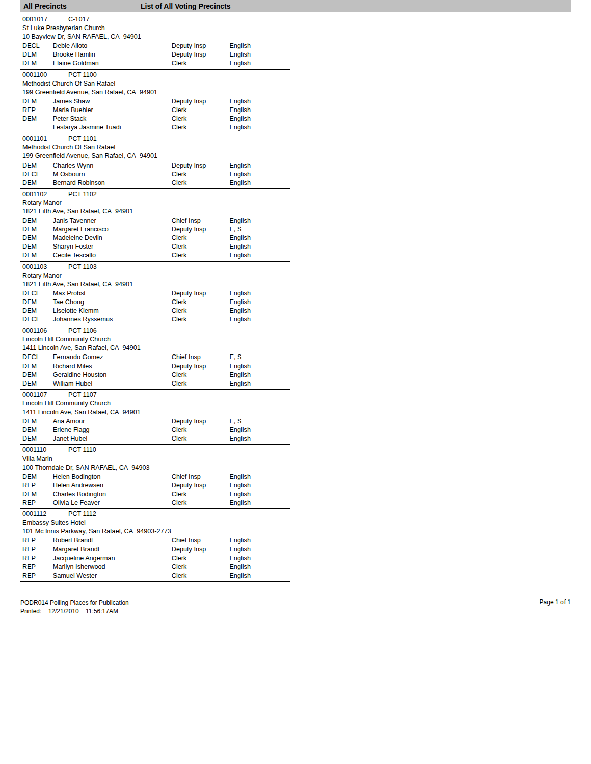All Precincts List of All Voting Precincts
0001017 C-1017
St Luke Presbyterian Church
10 Bayview Dr, SAN RAFAEL, CA 94901
| DECL | Debie Alioto | Deputy Insp | English |
| DEM | Brooke Hamlin | Deputy Insp | English |
| DEM | Elaine Goldman | Clerk | English |
0001100 PCT 1100
Methodist Church Of San Rafael
199 Greenfield Avenue, San Rafael, CA 94901
| DEM | James Shaw | Deputy Insp | English |
| REP | Maria Buehler | Clerk | English |
| DEM | Peter Stack | Clerk | English |
| | Lestarya Jasmine Tuadi | Clerk | English |
0001101 PCT 1101
Methodist Church Of San Rafael
199 Greenfield Avenue, San Rafael, CA 94901
| DEM | Charles Wynn | Deputy Insp | English |
| DECL | M Osbourn | Clerk | English |
| DEM | Bernard Robinson | Clerk | English |
0001102 PCT 1102
Rotary Manor
1821 Fifth Ave, San Rafael, CA 94901
| DEM | Janis Tavenner | Chief Insp | English |
| DEM | Margaret Francisco | Deputy Insp | E, S |
| DEM | Madeleine Devlin | Clerk | English |
| DEM | Sharyn Foster | Clerk | English |
| DEM | Cecile Tescallo | Clerk | English |
0001103 PCT 1103
Rotary Manor
1821 Fifth Ave, San Rafael, CA 94901
| DECL | Max Probst | Deputy Insp | English |
| DEM | Tae Chong | Clerk | English |
| DEM | Liselotte Klemm | Clerk | English |
| DECL | Johannes Ryssemus | Clerk | English |
0001106 PCT 1106
Lincoln Hill Community Church
1411 Lincoln Ave, San Rafael, CA 94901
| DECL | Fernando Gomez | Chief Insp | E, S |
| DEM | Richard Miles | Deputy Insp | English |
| DEM | Geraldine Houston | Clerk | English |
| DEM | William Hubel | Clerk | English |
0001107 PCT 1107
Lincoln Hill Community Church
1411 Lincoln Ave, San Rafael, CA 94901
| DEM | Ana Amour | Deputy Insp | E, S |
| DEM | Erlene Flagg | Clerk | English |
| DEM | Janet Hubel | Clerk | English |
0001110 PCT 1110
Villa Marin
100 Thorndale Dr, SAN RAFAEL, CA 94903
| DEM | Helen Bodington | Chief Insp | English |
| REP | Helen Andrewsen | Deputy Insp | English |
| DEM | Charles Bodington | Clerk | English |
| REP | Olivia Le Feaver | Clerk | English |
0001112 PCT 1112
Embassy Suites Hotel
101 Mc Innis Parkway, San Rafael, CA 94903-2773
| REP | Robert Brandt | Chief Insp | English |
| REP | Margaret Brandt | Deputy Insp | English |
| REP | Jacqueline Angerman | Clerk | English |
| REP | Marilyn Isherwood | Clerk | English |
| REP | Samuel Wester | Clerk | English |
PODR014 Polling Places for Publication
Printed: 12/21/2010 11:56:17AM
Page 1 of 1